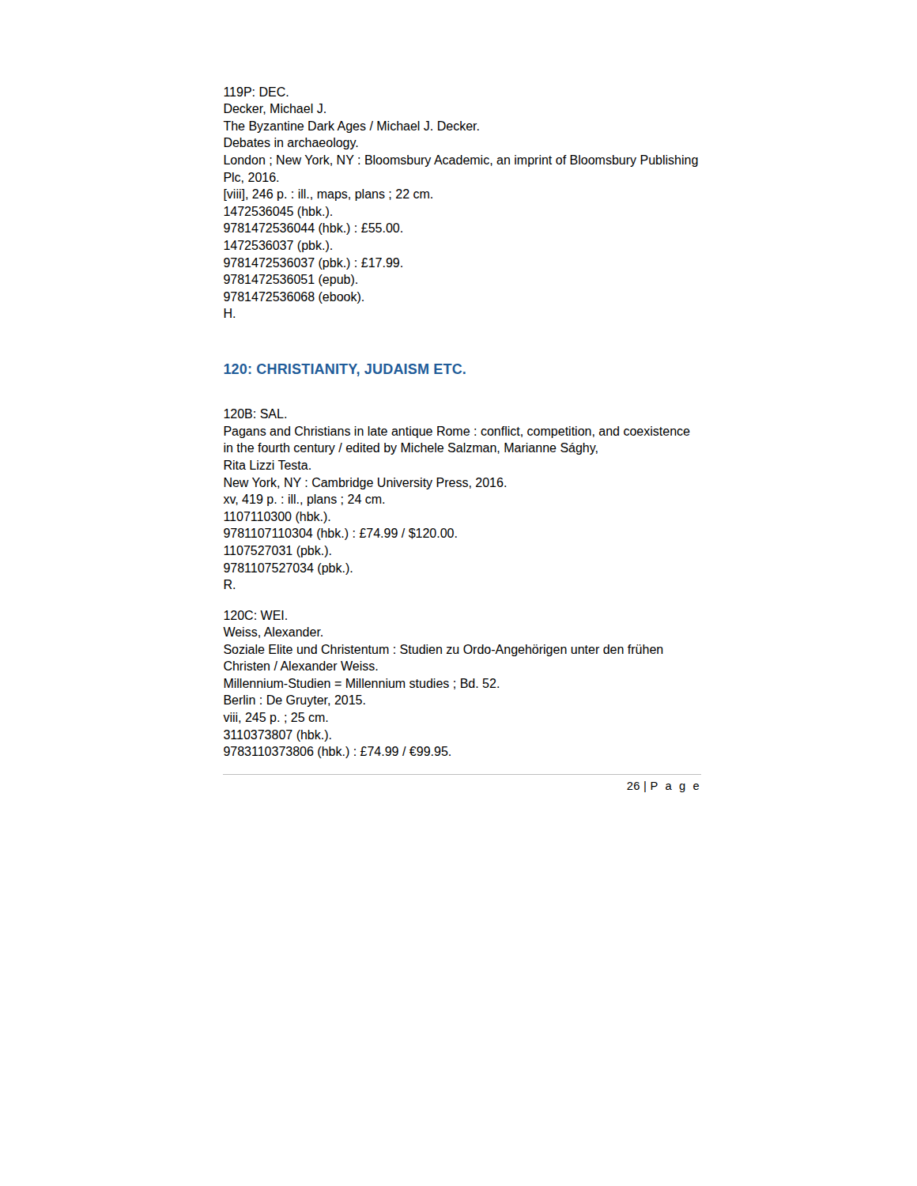119P: DEC.
Decker, Michael J.
The Byzantine Dark Ages / Michael J. Decker.
Debates in archaeology.
London ; New York, NY : Bloomsbury Academic, an imprint of Bloomsbury Publishing Plc, 2016.
[viii], 246 p. : ill., maps, plans ; 22 cm.
1472536045 (hbk.).
9781472536044 (hbk.) : £55.00.
1472536037 (pbk.).
9781472536037 (pbk.) : £17.99.
9781472536051 (epub).
9781472536068 (ebook).
H.
120: CHRISTIANITY, JUDAISM ETC.
120B: SAL.
Pagans and Christians in late antique Rome : conflict, competition, and coexistence in the fourth century / edited by Michele Salzman, Marianne Sághy,
Rita Lizzi Testa.
New York, NY : Cambridge University Press, 2016.
xv, 419 p. : ill., plans ; 24 cm.
1107110300 (hbk.).
9781107110304 (hbk.) : £74.99 / $120.00.
1107527031 (pbk.).
9781107527034 (pbk.).
R.
120C: WEI.
Weiss, Alexander.
Soziale Elite und Christentum : Studien zu Ordo-Angehörigen unter den frühen Christen / Alexander Weiss.
Millennium-Studien = Millennium studies ; Bd. 52.
Berlin : De Gruyter, 2015.
viii, 245 p. ; 25 cm.
3110373807 (hbk.).
9783110373806 (hbk.) : £74.99 / €99.95.
26 | P a g e